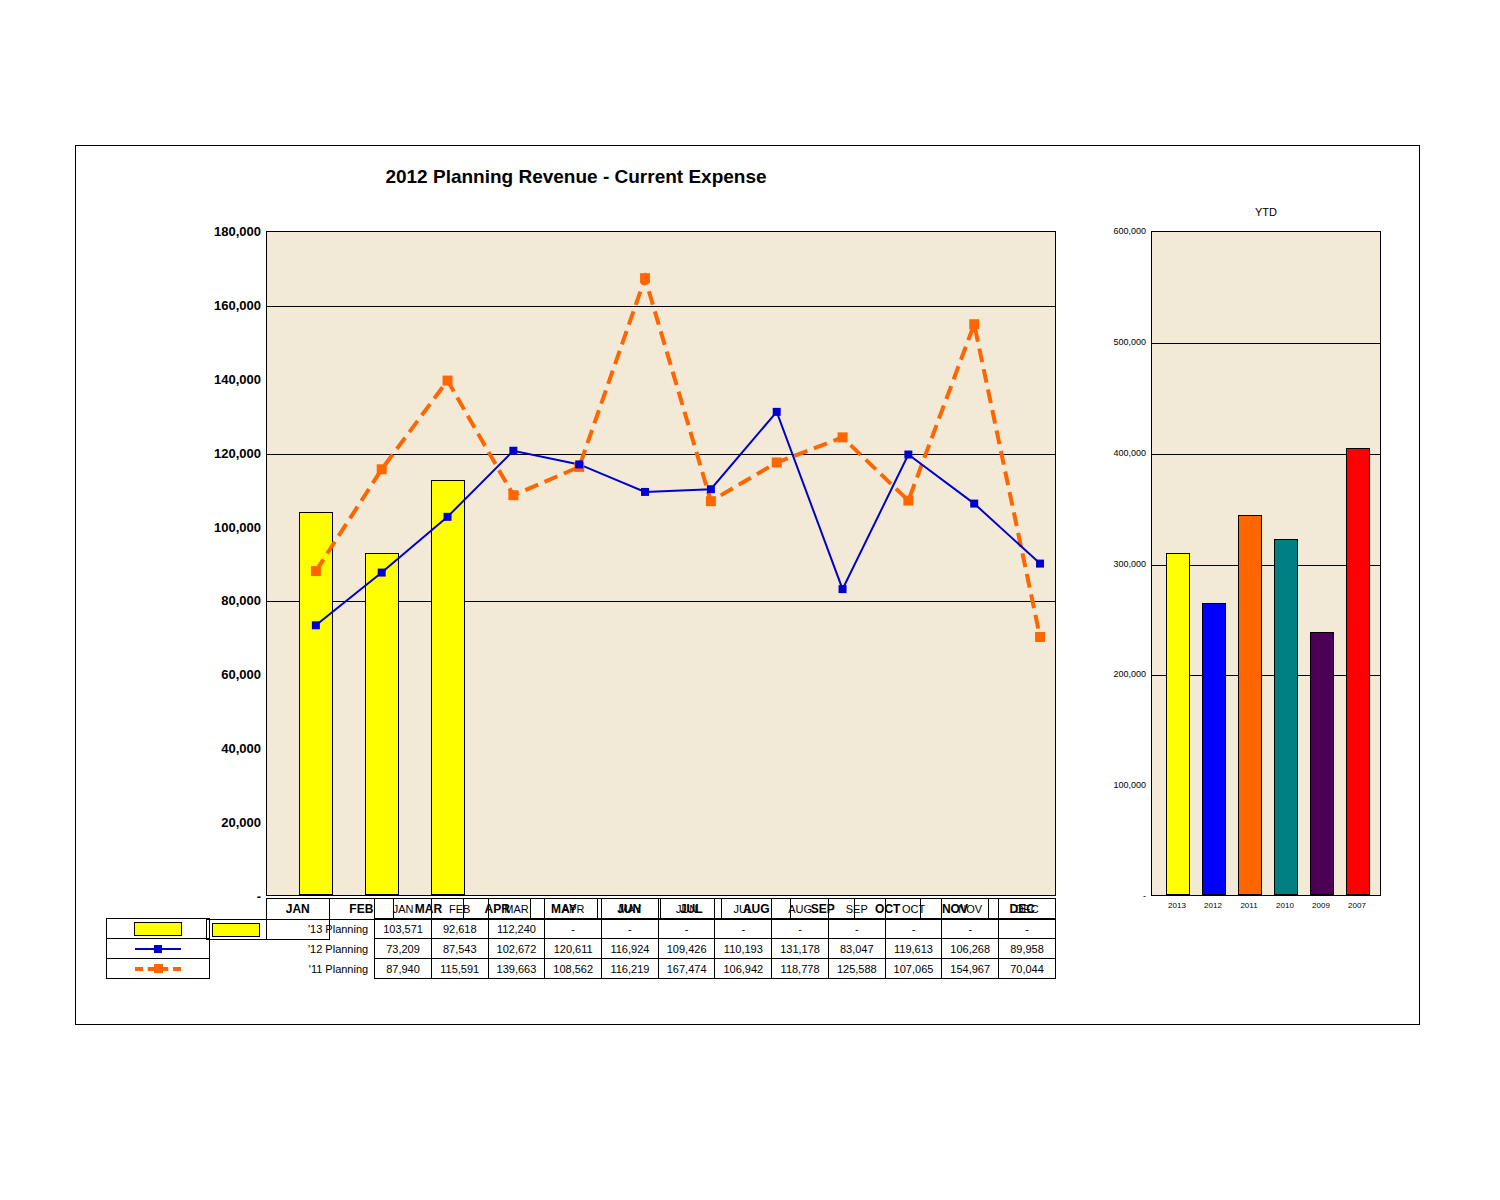2012 Planning Revenue - Current Expense
YTD
180,000
160,000
140,000
120,000
100,000
80,000
60,000
40,000
20,000
-
| | | JAN | FEB | MAR | APR | MAY | JUN | JUL | AUG | SEP | OCT | NOV | DEC |
| --- | --- | --- | --- | --- | --- | --- | --- | --- | --- | --- | --- | --- | --- |
| | | JAN | FEB | MAR | APR | MAY | JUN | JUL | AUG | SEP | OCT | NOV | DEC |
| | '13 Planning | 103,571 | 92,618 | 112,240 | - | - | - | - | - | - | - | - | - |
| | '12 Planning | 73,209 | 87,543 | 102,672 | 120,611 | 116,924 | 109,426 | 110,193 | 131,178 | 83,047 | 119,613 | 106,268 | 89,958 |
| | '11 Planning | 87,940 | 115,591 | 139,663 | 108,562 | 116,219 | 167,474 | 106,942 | 118,778 | 125,588 | 107,065 | 154,967 | 70,044 |
600,000
500,000
400,000
300,000
200,000
100,000
-
2013: 308,429 -> 341.8px ; 2012: 263,424 -> 292.0px ; 2011: 343,194 -> 380.4px ; 2010: 321,000 -> 355.8px ; 2009: 237,000 -> 262.7px ; 2007: 403,000 -> 446.6px
2013
2012
2011
2010
2009
2007